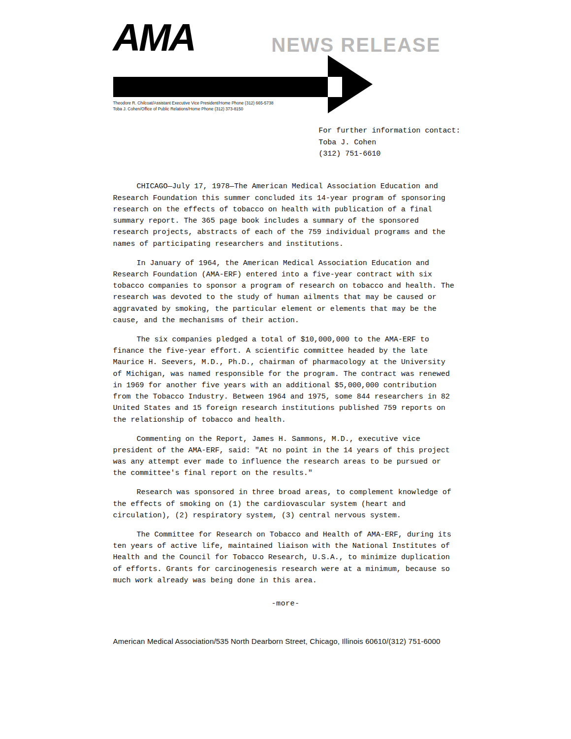AMA
NEWS RELEASE
Theodore R. Chilcoat/Assistant Executive Vice President/Home Phone (312) 665-5738
Toba J. Cohen/Office of Public Relations/Home Phone (312) 373-8150
For further information contact:
Toba J. Cohen
(312) 751-6610
CHICAGO—July 17, 1978—The American Medical Association Education and Research Foundation this summer concluded its 14-year program of sponsoring research on the effects of tobacco on health with publication of a final summary report. The 365 page book includes a summary of the sponsored research projects, abstracts of each of the 759 individual programs and the names of participating researchers and institutions.
In January of 1964, the American Medical Association Education and Research Foundation (AMA-ERF) entered into a five-year contract with six tobacco companies to sponsor a program of research on tobacco and health. The research was devoted to the study of human ailments that may be caused or aggravated by smoking, the particular element or elements that may be the cause, and the mechanisms of their action.
The six companies pledged a total of $10,000,000 to the AMA-ERF to finance the five-year effort. A scientific committee headed by the late Maurice H. Seevers, M.D., Ph.D., chairman of pharmacology at the University of Michigan, was named responsible for the program. The contract was renewed in 1969 for another five years with an additional $5,000,000 contribution from the Tobacco Industry. Between 1964 and 1975, some 844 researchers in 82 United States and 15 foreign research institutions published 759 reports on the relationship of tobacco and health.
Commenting on the Report, James H. Sammons, M.D., executive vice president of the AMA-ERF, said: "At no point in the 14 years of this project was any attempt ever made to influence the research areas to be pursued or the committee's final report on the results."
Research was sponsored in three broad areas, to complement knowledge of the effects of smoking on (1) the cardiovascular system (heart and circulation), (2) respiratory system, (3) central nervous system.
The Committee for Research on Tobacco and Health of AMA-ERF, during its ten years of active life, maintained liaison with the National Institutes of Health and the Council for Tobacco Research, U.S.A., to minimize duplication of efforts. Grants for carcinogenesis research were at a minimum, because so much work already was being done in this area.
-more-
American Medical Association/535 North Dearborn Street, Chicago, Illinois 60610/(312) 751-6000